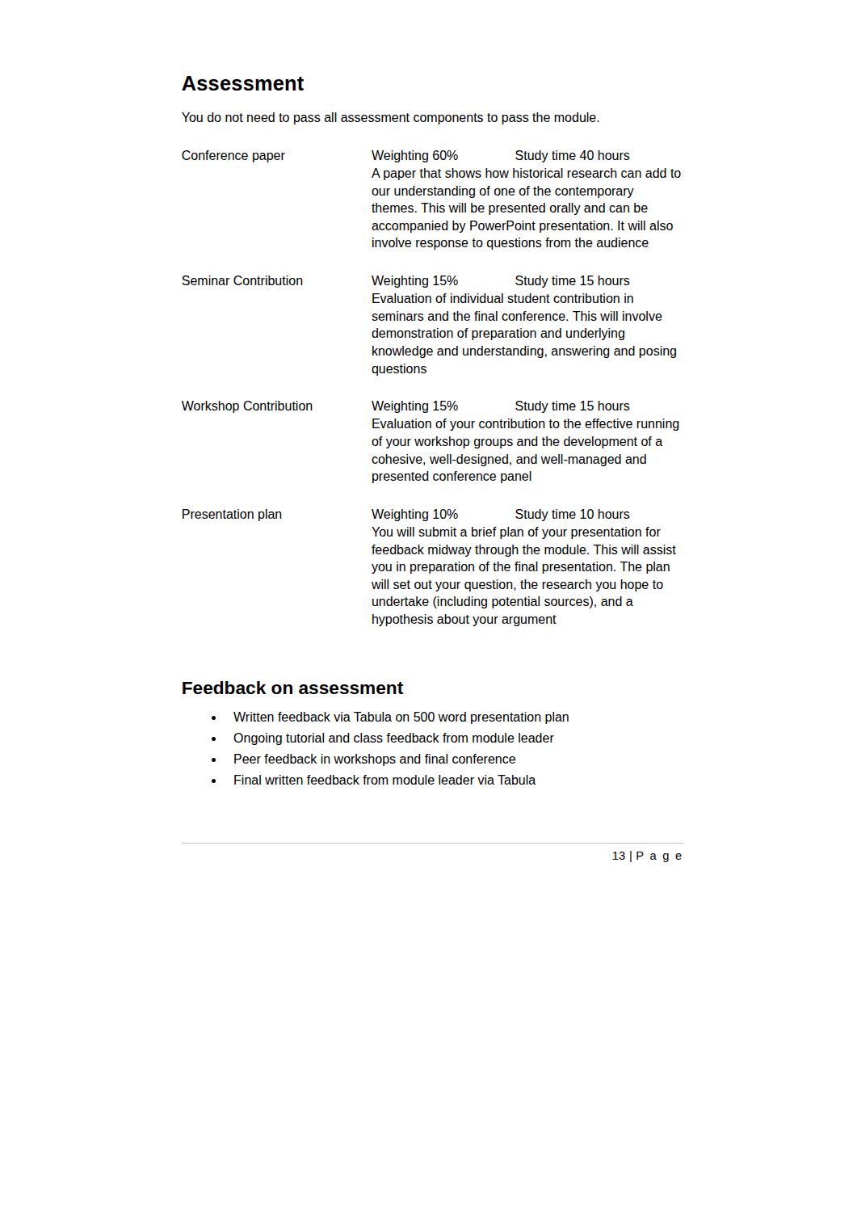Assessment
You do not need to pass all assessment components to pass the module.
| Conference paper | Weighting 60% Study time 40 hours A paper that shows how historical research can add to our understanding of one of the contemporary themes. This will be presented orally and can be accompanied by PowerPoint presentation. It will also involve response to questions from the audience |
| Seminar Contribution | Weighting 15% Study time 15 hours Evaluation of individual student contribution in seminars and the final conference. This will involve demonstration of preparation and underlying knowledge and understanding, answering and posing questions |
| Workshop Contribution | Weighting 15% Study time 15 hours Evaluation of your contribution to the effective running of your workshop groups and the development of a cohesive, well-designed, and well-managed and presented conference panel |
| Presentation plan | Weighting 10% Study time 10 hours You will submit a brief plan of your presentation for feedback midway through the module. This will assist you in preparation of the final presentation. The plan will set out your question, the research you hope to undertake (including potential sources), and a hypothesis about your argument |
Feedback on assessment
Written feedback via Tabula on 500 word presentation plan
Ongoing tutorial and class feedback from module leader
Peer feedback in workshops and final conference
Final written feedback from module leader via Tabula
13 | P a g e